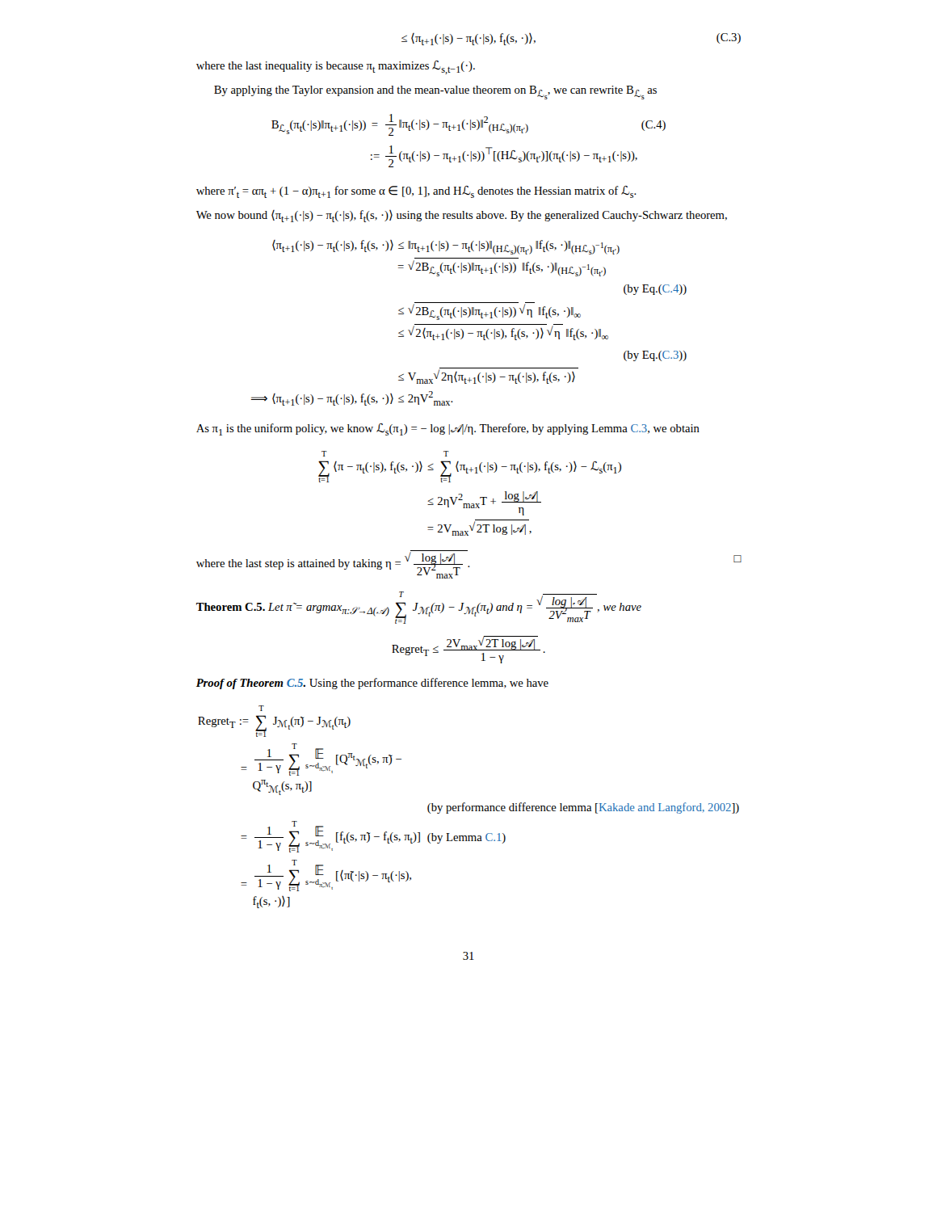≤ ⟨πt+1(·|s) − πt(·|s), ft(s, ·)⟩, (C.3)
where the last inequality is because πt maximizes ℒs,t−1(·).
By applying the Taylor expansion and the mean-value theorem on Bℒs, we can rewrite Bℒs as
| B ℒ s (π t (·/s)‖π t+1 (·/s)) | = | 1 2 ‖π t (·/s) − π t+1 (·/s)‖ 2 (Hℒ s )(π t′ ) | (C.4) |
| | := | 1 2 (π t (·/s) − π t+1 (·/s)) ⊤ [(Hℒ s )(π t′ )](π t (·/s) − π t+1 (·/s)), | |
where π′t = απt + (1 − α)πt+1 for some α ∈ [0, 1], and Hℒs denotes the Hessian matrix of ℒs.
We now bound ⟨πt+1(·|s) − πt(·|s), ft(s, ·)⟩ using the results above. By the generalized Cauchy-Schwarz theorem,
| ⟨π t+1 (·/s) − π t (·/s), f t (s, ·)⟩ | ≤ | ‖π t+1 (·/s) − π t (·/s)‖ (Hℒ s )(π t′ ) ‖f t (s, ·)‖ (Hℒ s ) −1 (π t′ ) | |
| | = | 2B ℒ s (π t (·/s)‖π t+1 (·/s)) ‖f t (s, ·)‖ (Hℒ s ) −1 (π t′ ) | |
| | | | (by Eq.( C.4 )) |
| | ≤ | 2B ℒ s (π t (·/s)‖π t+1 (·/s)) η ‖f t (s, ·)‖ ∞ | |
| | ≤ | 2⟨π t+1 (·/s) − π t (·/s), f t (s, ·)⟩ η ‖f t (s, ·)‖ ∞ | |
| | | | (by Eq.( C.3 )) |
| | ≤ | V max 2η⟨π t+1 (·/s) − π t (·/s), f t (s, ·)⟩ | |
| ⟹ ⟨π t+1 (·/s) − π t (·/s), f t (s, ·)⟩ | ≤ | 2ηV 2 max . | |
As π1 is the uniform policy, we know ℒs(π1) = − log |𝒜|/η. Therefore, by applying Lemma C.3, we obtain
| T ∑ t=1 ⟨π − π t (·/s), f t (s, ·)⟩ | ≤ | T ∑ t=1 ⟨π t+1 (·/s) − π t (·/s), f t (s, ·)⟩ − ℒ s (π 1 ) |
| | ≤ | 2ηV 2 max T + log /𝒜/ η |
| | = | 2V max 2T log /𝒜/ , |
where the last step is attained by taking η = log |𝒜|2V2maxT. □
Theorem C.5. Let π̃ = argmaxπ:𝒮→Δ(𝒜) T∑t=1 Jℳt(π) − Jℳt(πt) and η = log |𝒜|2V2maxT, we have
RegretT ≤ 2Vmax2T log |𝒜|1 − γ.
Proof of Theorem C.5. Using the performance difference lemma, we have
| Regret T | := | T ∑ t=1 J ℳ t (π̃) − J ℳ t (π t ) | |
| | = | 1 1 − γ T ∑ t=1 𝔼 s∼d π̃,ℳ t [Q π t ℳ t (s, π̃) − Q π t ℳ t (s, π t )] | |
| | | | (by performance difference lemma [ Kakade and Langford, 2002 ]) |
| | = | 1 1 − γ T ∑ t=1 𝔼 s∼d π̃,ℳ t [f t (s, π̃) − f t (s, π t )] | (by Lemma C.1 ) |
| | = | 1 1 − γ T ∑ t=1 𝔼 s∼d π̃,ℳ t [⟨π̃(·/s) − π t (·/s), f t (s, ·)⟩] | |
31